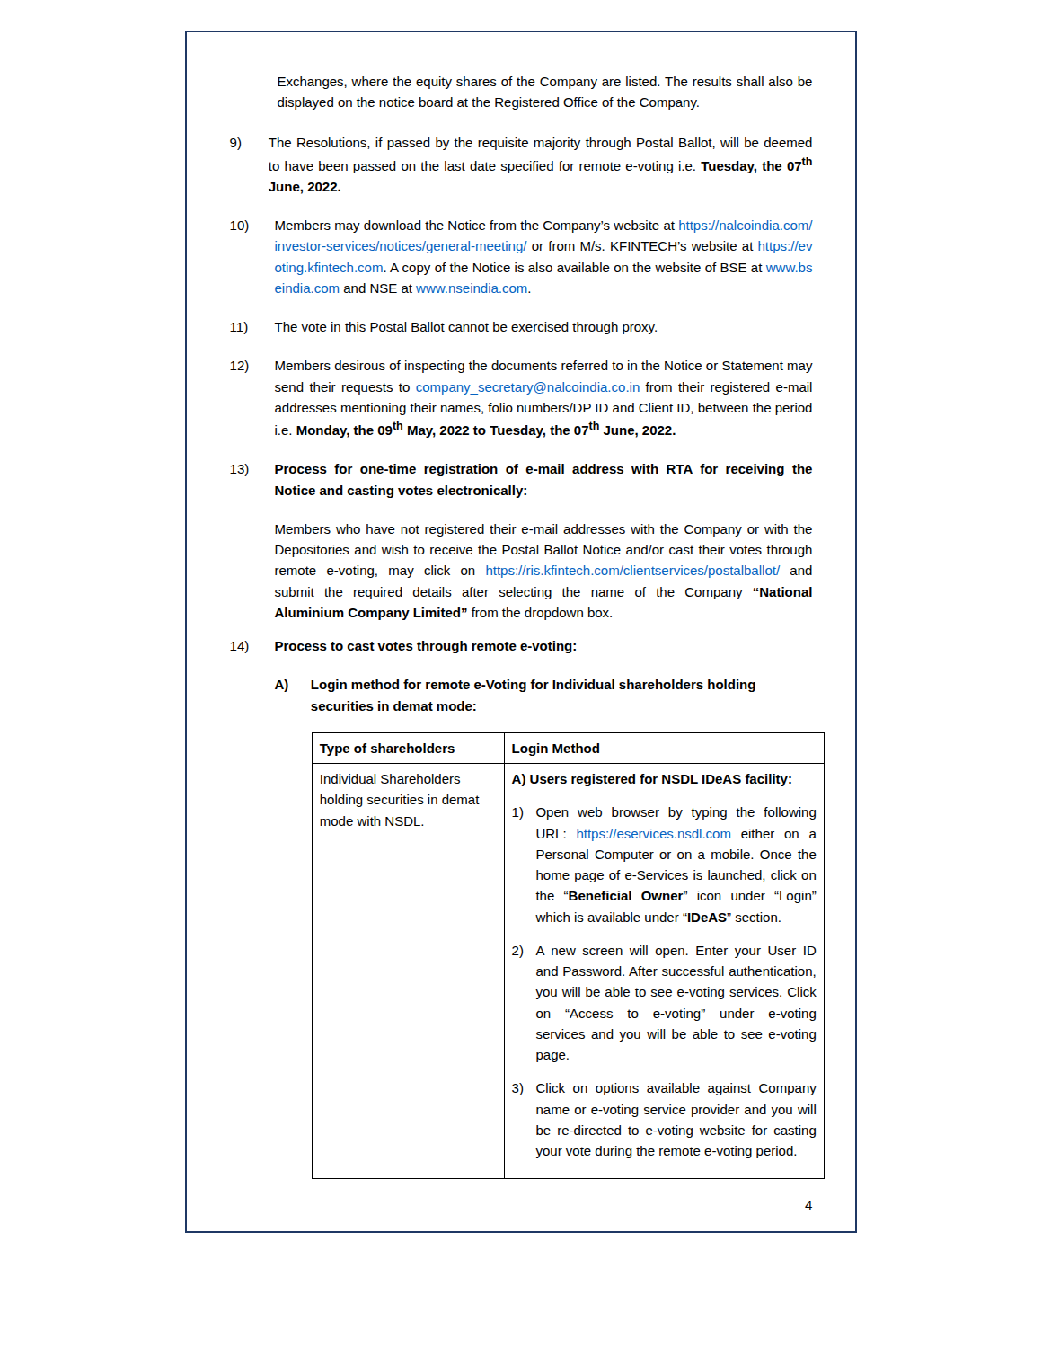Exchanges, where the equity shares of the Company are listed. The results shall also be displayed on the notice board at the Registered Office of the Company.
9)
The Resolutions, if passed by the requisite majority through Postal Ballot, will be deemed to have been passed on the last date specified for remote e-voting i.e. Tuesday, the 07th June, 2022.
10)
Members may download the Notice from the Company’s website at https://nalcoindia.com/investor-services/notices/general-meeting/ or from M/s. KFINTECH’s website at https://evoting.kfintech.com. A copy of the Notice is also available on the website of BSE at www.bseindia.com and NSE at www.nseindia.com.
11)
The vote in this Postal Ballot cannot be exercised through proxy.
12)
Members desirous of inspecting the documents referred to in the Notice or Statement may send their requests to company_secretary@nalcoindia.co.in from their registered e-mail addresses mentioning their names, folio numbers/DP ID and Client ID, between the period i.e. Monday, the 09th May, 2022 to Tuesday, the 07th June, 2022.
13)
Process for one-time registration of e-mail address with RTA for receiving the Notice and casting votes electronically:
Members who have not registered their e-mail addresses with the Company or with the Depositories and wish to receive the Postal Ballot Notice and/or cast their votes through remote e-voting, may click on https://ris.kfintech.com/clientservices/postalballot/ and submit the required details after selecting the name of the Company “National Aluminium Company Limited” from the dropdown box.
14)
Process to cast votes through remote e-voting:
A)
Login method for remote e-Voting for Individual shareholders holding securities in demat mode:
| Type of shareholders | Login Method |
| --- | --- |
| Individual Shareholders holding securities in demat mode with NSDL. | A) Users registered for NSDL IDeAS facility: 1) Open web browser by typing the following URL: https://eservices.nsdl.com either on a Personal Computer or on a mobile. Once the home page of e-Services is launched, click on the “ Beneficial Owner ” icon under “Login” which is available under “ IDeAS ” section. 2) A new screen will open. Enter your User ID and Password. After successful authentication, you will be able to see e-voting services. Click on “Access to e-voting” under e-voting services and you will be able to see e-voting page. 3) Click on options available against Company name or e-voting service provider and you will be re-directed to e-voting website for casting your vote during the remote e-voting period. |
4